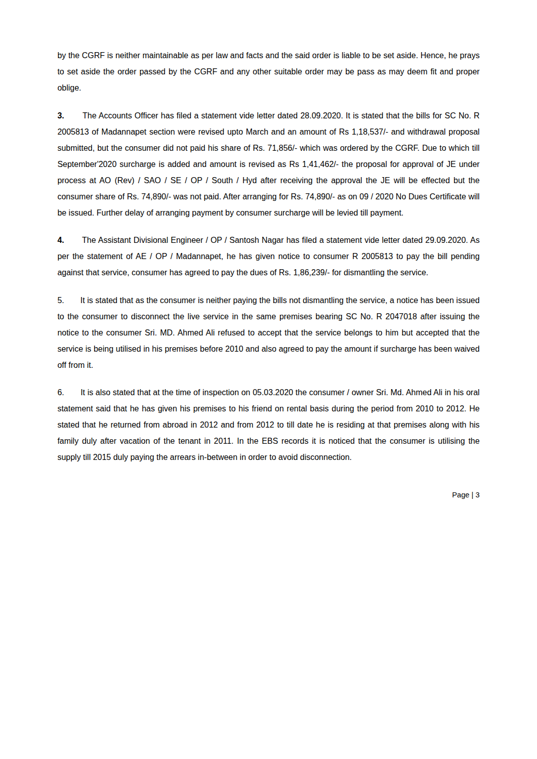by the CGRF is neither maintainable as per law and facts and the said order is liable to be set aside. Hence, he prays to set aside the order passed by the CGRF and any other suitable order may be pass as may deem fit and proper oblige.
3. The Accounts Officer has filed a statement vide letter dated 28.09.2020. It is stated that the bills for SC No. R 2005813 of Madannapet section were revised upto March and an amount of Rs 1,18,537/- and withdrawal proposal submitted, but the consumer did not paid his share of Rs. 71,856/- which was ordered by the CGRF. Due to which till September'2020 surcharge is added and amount is revised as Rs 1,41,462/- the proposal for approval of JE under process at AO (Rev) / SAO / SE / OP / South / Hyd after receiving the approval the JE will be effected but the consumer share of Rs. 74,890/- was not paid. After arranging for Rs. 74,890/- as on 09 / 2020 No Dues Certificate will be issued. Further delay of arranging payment by consumer surcharge will be levied till payment.
4. The Assistant Divisional Engineer / OP / Santosh Nagar has filed a statement vide letter dated 29.09.2020. As per the statement of AE / OP / Madannapet, he has given notice to consumer R 2005813 to pay the bill pending against that service, consumer has agreed to pay the dues of Rs. 1,86,239/- for dismantling the service.
5. It is stated that as the consumer is neither paying the bills not dismantling the service, a notice has been issued to the consumer to disconnect the live service in the same premises bearing SC No. R 2047018 after issuing the notice to the consumer Sri. MD. Ahmed Ali refused to accept that the service belongs to him but accepted that the service is being utilised in his premises before 2010 and also agreed to pay the amount if surcharge has been waived off from it.
6. It is also stated that at the time of inspection on 05.03.2020 the consumer / owner Sri. Md. Ahmed Ali in his oral statement said that he has given his premises to his friend on rental basis during the period from 2010 to 2012. He stated that he returned from abroad in 2012 and from 2012 to till date he is residing at that premises along with his family duly after vacation of the tenant in 2011. In the EBS records it is noticed that the consumer is utilising the supply till 2015 duly paying the arrears in-between in order to avoid disconnection.
Page | 3